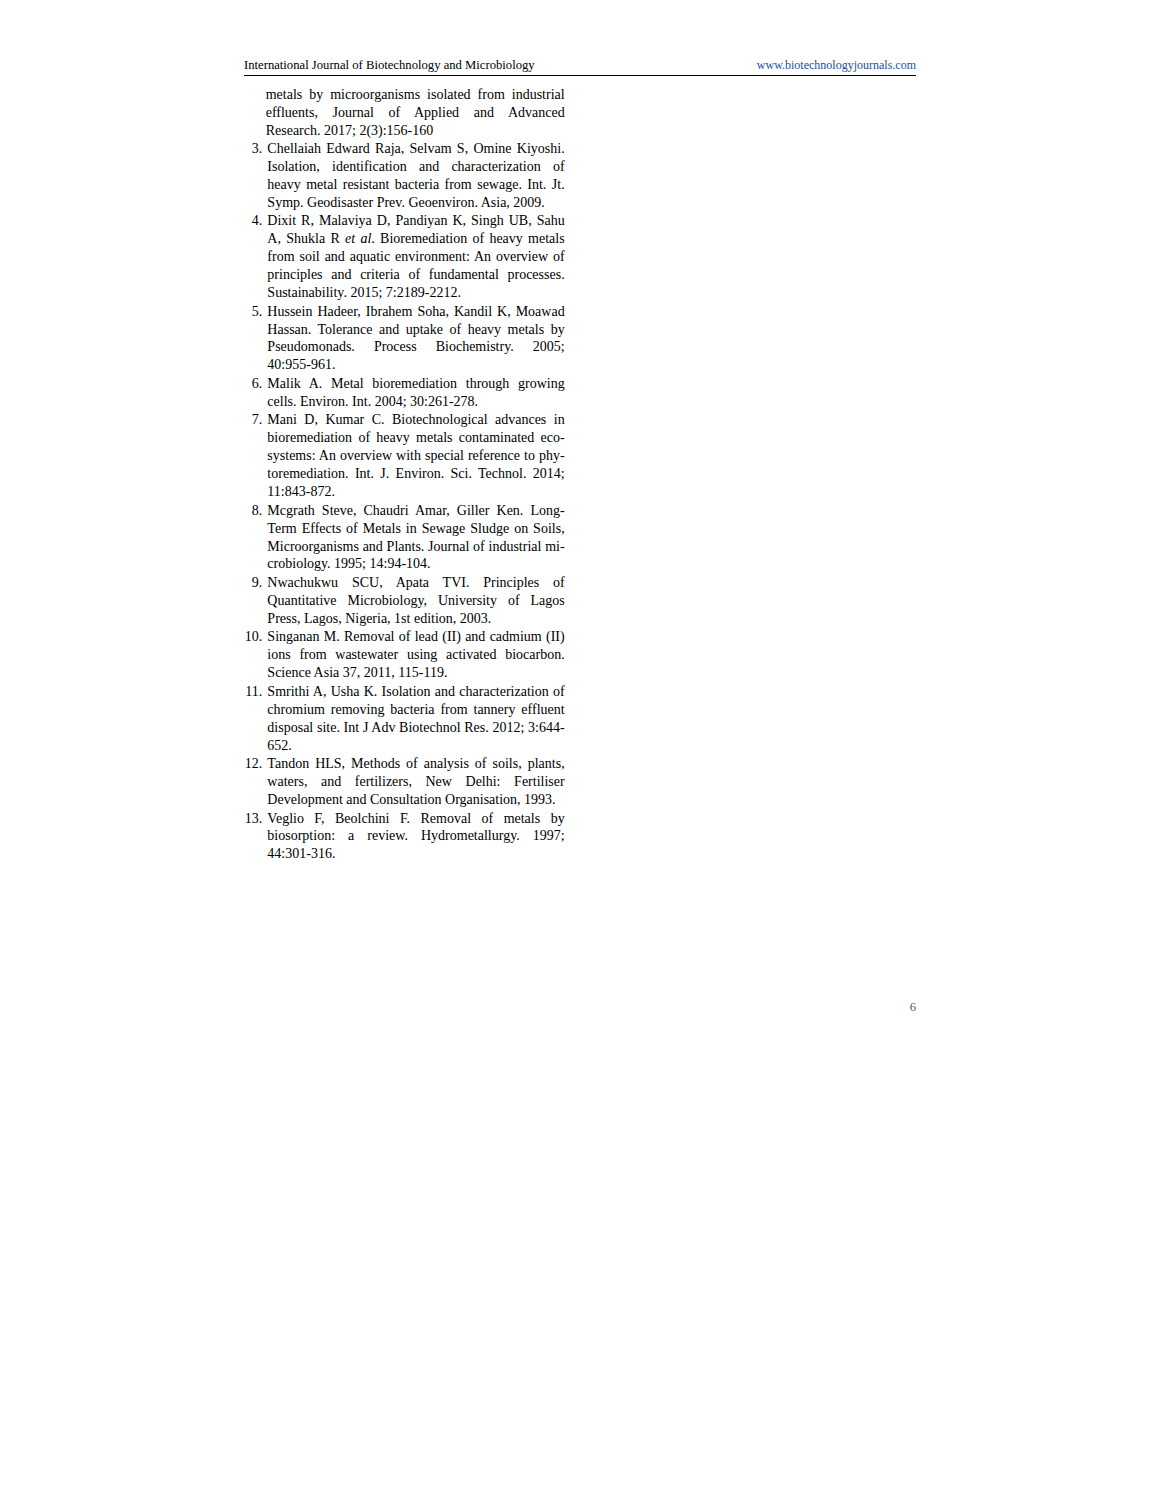International Journal of Biotechnology and Microbiology www.biotechnologyjournals.com
metals by microorganisms isolated from industrial effluents, Journal of Applied and Advanced Research. 2017; 2(3):156-160
Chellaiah Edward Raja, Selvam S, Omine Kiyoshi. Isolation, identification and characterization of heavy metal resistant bacteria from sewage. Int. Jt. Symp. Geodisaster Prev. Geoenviron. Asia, 2009.
Dixit R, Malaviya D, Pandiyan K, Singh UB, Sahu A, Shukla R et al. Bioremediation of heavy metals from soil and aquatic environment: An overview of principles and criteria of fundamental processes. Sustainability. 2015; 7:2189-2212.
Hussein Hadeer, Ibrahem Soha, Kandil K, Moawad Hassan. Tolerance and uptake of heavy metals by Pseudomonads. Process Biochemistry. 2005; 40:955-961.
Malik A. Metal bioremediation through growing cells. Environ. Int. 2004; 30:261-278.
Mani D, Kumar C. Biotechnological advances in bioremediation of heavy metals contaminated ecosystems: An overview with special reference to phytoremediation. Int. J. Environ. Sci. Technol. 2014; 11:843-872.
Mcgrath Steve, Chaudri Amar, Giller Ken. Long-Term Effects of Metals in Sewage Sludge on Soils, Microorganisms and Plants. Journal of industrial microbiology. 1995; 14:94-104.
Nwachukwu SCU, Apata TVI. Principles of Quantitative Microbiology, University of Lagos Press, Lagos, Nigeria, 1st edition, 2003.
Singanan M. Removal of lead (II) and cadmium (II) ions from wastewater using activated biocarbon. Science Asia 37, 2011, 115-119.
Smrithi A, Usha K. Isolation and characterization of chromium removing bacteria from tannery effluent disposal site. Int J Adv Biotechnol Res. 2012; 3:644-652.
Tandon HLS, Methods of analysis of soils, plants, waters, and fertilizers, New Delhi: Fertiliser Development and Consultation Organisation, 1993.
Veglio F, Beolchini F. Removal of metals by biosorption: a review. Hydrometallurgy. 1997; 44:301-316.
6